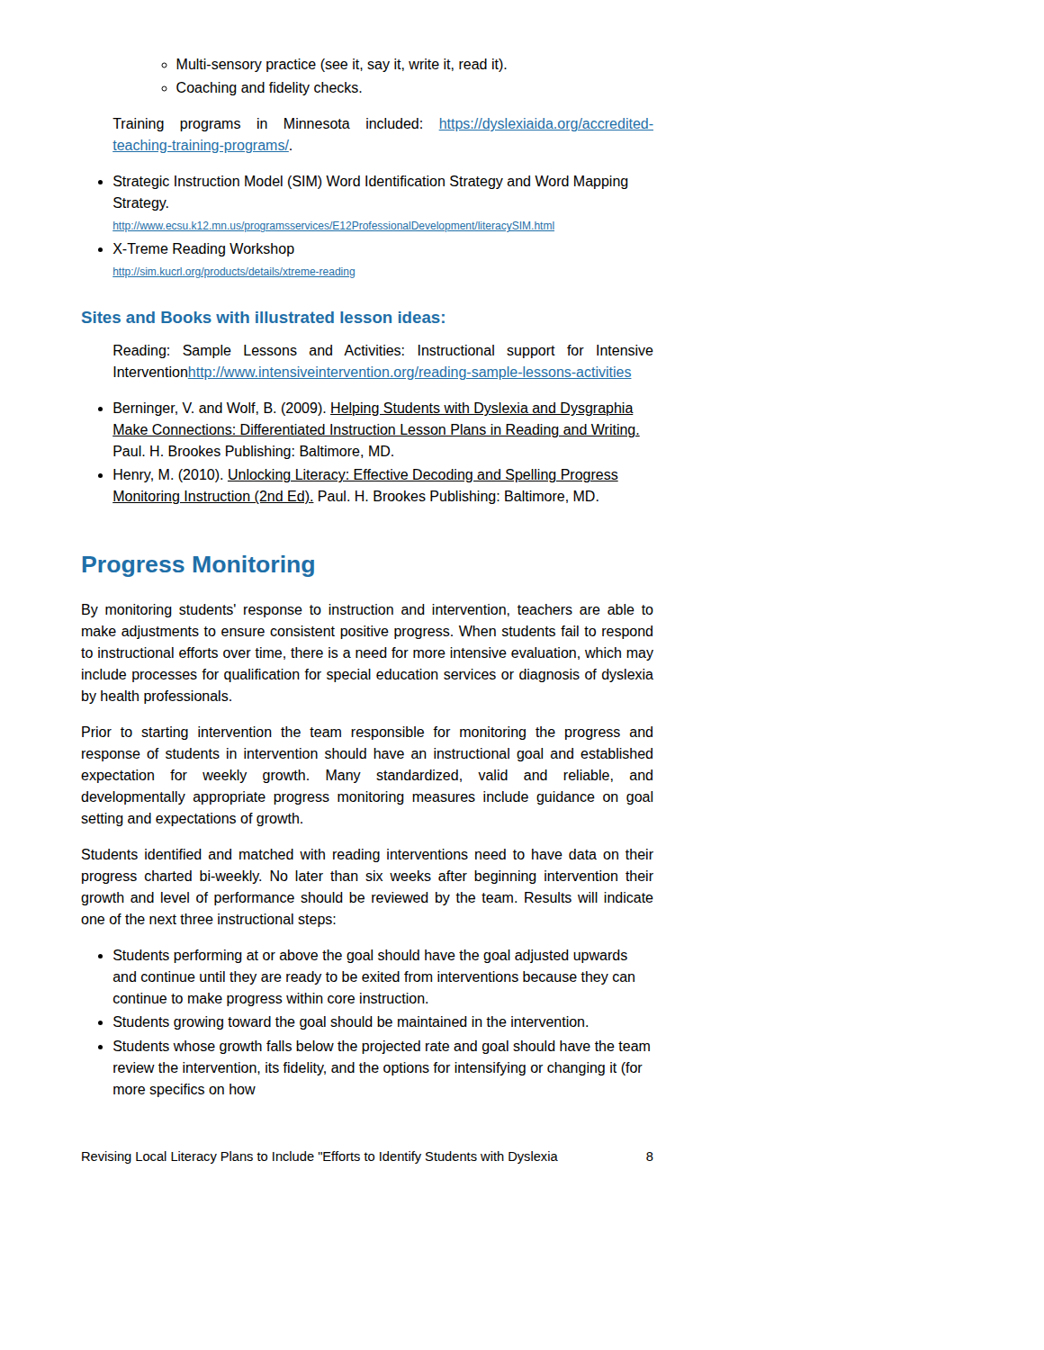Multi-sensory practice (see it, say it, write it, read it).
Coaching and fidelity checks.
Training programs in Minnesota included: https://dyslexiaida.org/accredited-teaching-training-programs/.
Strategic Instruction Model (SIM) Word Identification Strategy and Word Mapping Strategy.
http://www.ecsu.k12.mn.us/programsservices/E12ProfessionalDevelopment/literacySIM.html
X-Treme Reading Workshop
http://sim.kucrl.org/products/details/xtreme-reading
Sites and Books with illustrated lesson ideas:
Reading: Sample Lessons and Activities: Instructional support for Intensive Interventionhttp://www.intensiveintervention.org/reading-sample-lessons-activities
Berninger, V. and Wolf, B. (2009). Helping Students with Dyslexia and Dysgraphia Make Connections: Differentiated Instruction Lesson Plans in Reading and Writing. Paul. H. Brookes Publishing: Baltimore, MD.
Henry, M. (2010). Unlocking Literacy: Effective Decoding and Spelling Progress Monitoring Instruction (2nd Ed). Paul. H. Brookes Publishing: Baltimore, MD.
Progress Monitoring
By monitoring students' response to instruction and intervention, teachers are able to make adjustments to ensure consistent positive progress. When students fail to respond to instructional efforts over time, there is a need for more intensive evaluation, which may include processes for qualification for special education services or diagnosis of dyslexia by health professionals.
Prior to starting intervention the team responsible for monitoring the progress and response of students in intervention should have an instructional goal and established expectation for weekly growth. Many standardized, valid and reliable, and developmentally appropriate progress monitoring measures include guidance on goal setting and expectations of growth.
Students identified and matched with reading interventions need to have data on their progress charted bi-weekly. No later than six weeks after beginning intervention their growth and level of performance should be reviewed by the team. Results will indicate one of the next three instructional steps:
Students performing at or above the goal should have the goal adjusted upwards and continue until they are ready to be exited from interventions because they can continue to make progress within core instruction.
Students growing toward the goal should be maintained in the intervention.
Students whose growth falls below the projected rate and goal should have the team review the intervention, its fidelity, and the options for intensifying or changing it (for more specifics on how
Revising Local Literacy Plans to Include "Efforts to Identify Students with Dyslexia 8